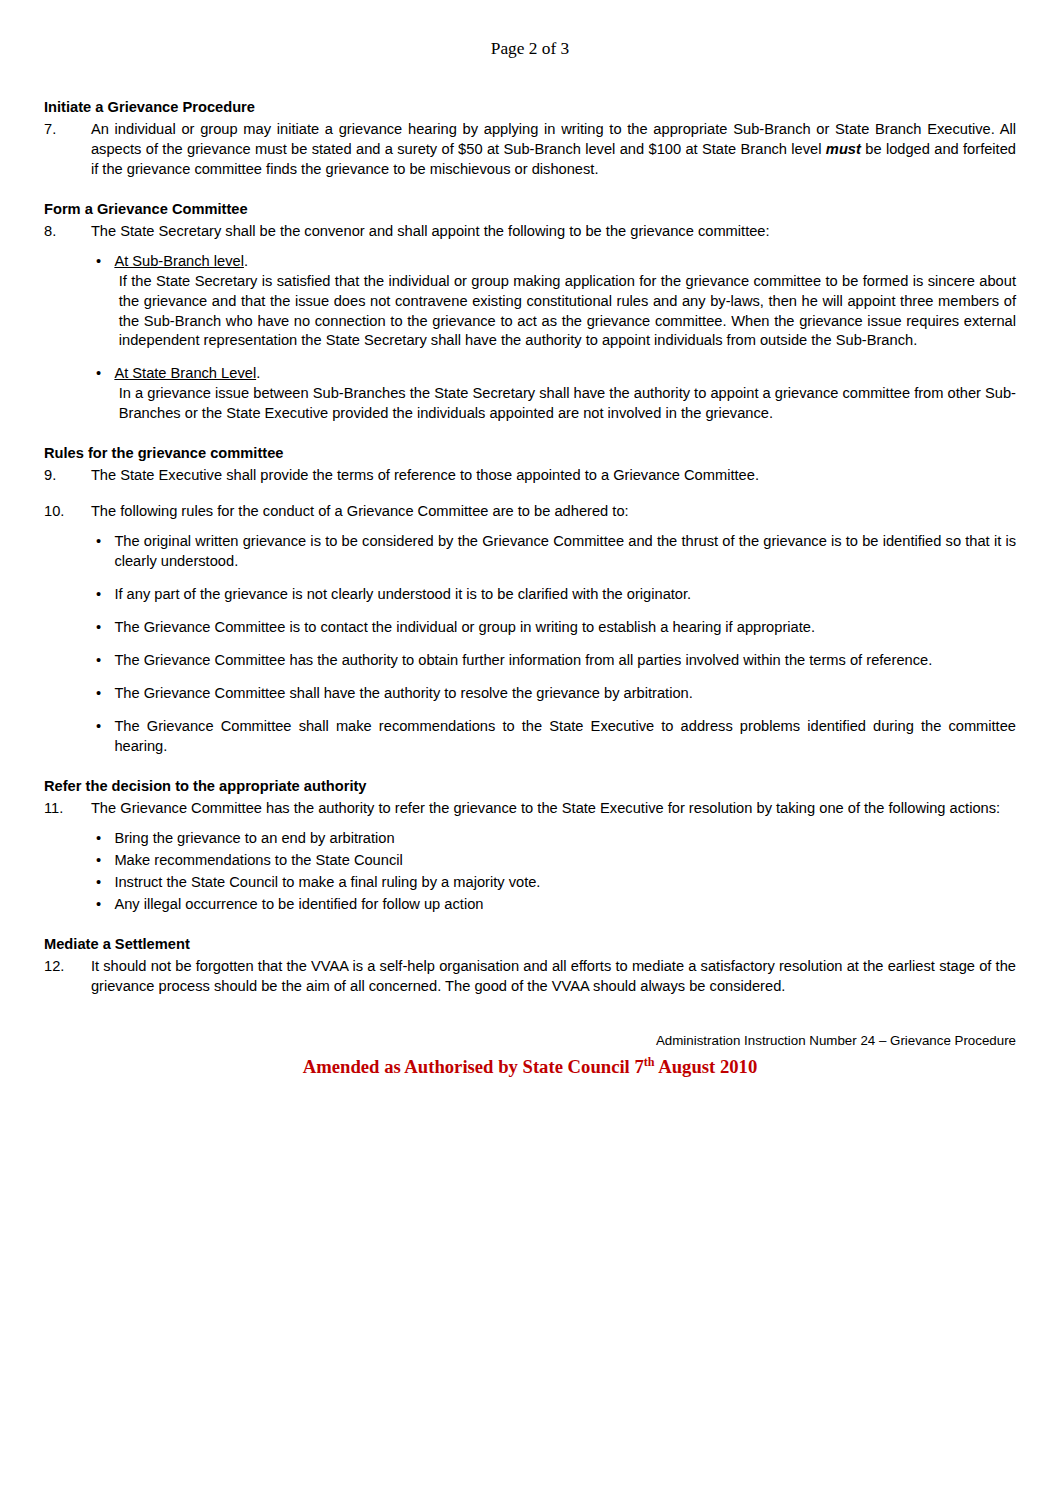Page 2 of 3
Initiate a Grievance Procedure
7.
An individual or group may initiate a grievance hearing by applying in writing to the appropriate Sub-Branch or State Branch Executive. All aspects of the grievance must be stated and a surety of $50 at Sub-Branch level and $100 at State Branch level must be lodged and forfeited if the grievance committee finds the grievance to be mischievous or dishonest.
Form a Grievance Committee
8.
The State Secretary shall be the convenor and shall appoint the following to be the grievance committee:
At Sub-Branch level.
If the State Secretary is satisfied that the individual or group making application for the grievance committee to be formed is sincere about the grievance and that the issue does not contravene existing constitutional rules and any by-laws, then he will appoint three members of the Sub-Branch who have no connection to the grievance to act as the grievance committee. When the grievance issue requires external independent representation the State Secretary shall have the authority to appoint individuals from outside the Sub-Branch.
At State Branch Level.
In a grievance issue between Sub-Branches the State Secretary shall have the authority to appoint a grievance committee from other Sub-Branches or the State Executive provided the individuals appointed are not involved in the grievance.
Rules for the grievance committee
9.
The State Executive shall provide the terms of reference to those appointed to a Grievance Committee.
10.
The following rules for the conduct of a Grievance Committee are to be adhered to:
The original written grievance is to be considered by the Grievance Committee and the thrust of the grievance is to be identified so that it is clearly understood.
If any part of the grievance is not clearly understood it is to be clarified with the originator.
The Grievance Committee is to contact the individual or group in writing to establish a hearing if appropriate.
The Grievance Committee has the authority to obtain further information from all parties involved within the terms of reference.
The Grievance Committee shall have the authority to resolve the grievance by arbitration.
The Grievance Committee shall make recommendations to the State Executive to address problems identified during the committee hearing.
Refer the decision to the appropriate authority
11.
The Grievance Committee has the authority to refer the grievance to the State Executive for resolution by taking one of the following actions:
Bring the grievance to an end by arbitration
Make recommendations to the State Council
Instruct the State Council to make a final ruling by a majority vote.
Any illegal occurrence to be identified for follow up action
Mediate a Settlement
12.
It should not be forgotten that the VVAA is a self-help organisation and all efforts to mediate a satisfactory resolution at the earliest stage of the grievance process should be the aim of all concerned. The good of the VVAA should always be considered.
Administration Instruction Number 24 – Grievance Procedure
Amended as Authorised by State Council 7th August 2010